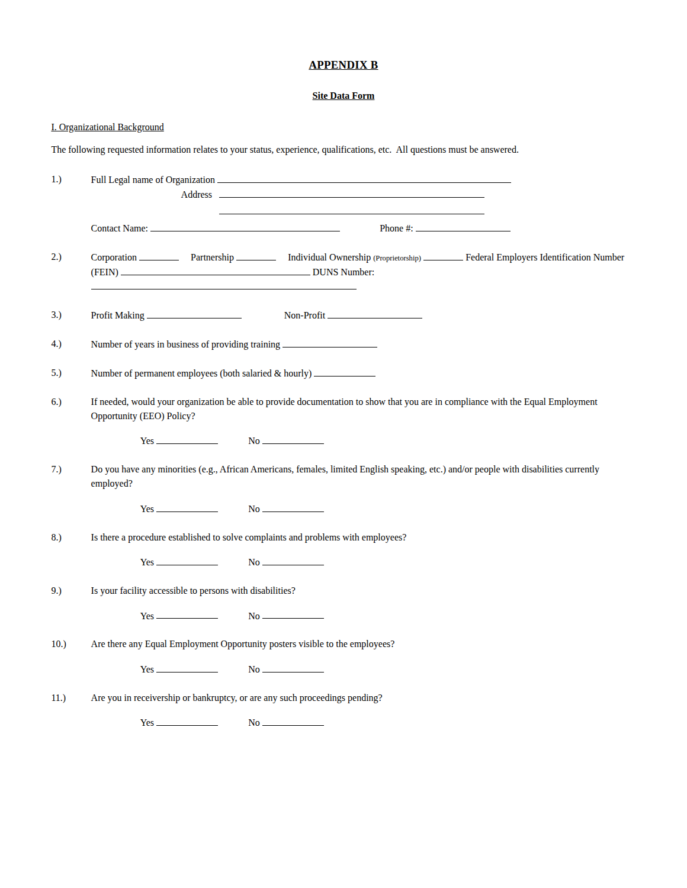APPENDIX B
Site Data Form
I. Organizational Background
The following requested information relates to your status, experience, qualifications, etc. All questions must be answered.
1.) Full Legal name of Organization Address Contact Name: Phone #:
2.) Corporation Partnership Individual Ownership (Proprietorship) Federal Employers Identification Number (FEIN) DUNS Number:
3.) Profit Making Non-Profit
4.) Number of years in business of providing training
5.) Number of permanent employees (both salaried & hourly)
6.) If needed, would your organization be able to provide documentation to show that you are in compliance with the Equal Employment Opportunity (EEO) Policy?
Yes No
7.) Do you have any minorities (e.g., African Americans, females, limited English speaking, etc.) and/or people with disabilities currently employed?
Yes No
8.) Is there a procedure established to solve complaints and problems with employees?
Yes No
9.) Is your facility accessible to persons with disabilities?
Yes No
10.) Are there any Equal Employment Opportunity posters visible to the employees?
Yes No
11.) Are you in receivership or bankruptcy, or are any such proceedings pending?
Yes No